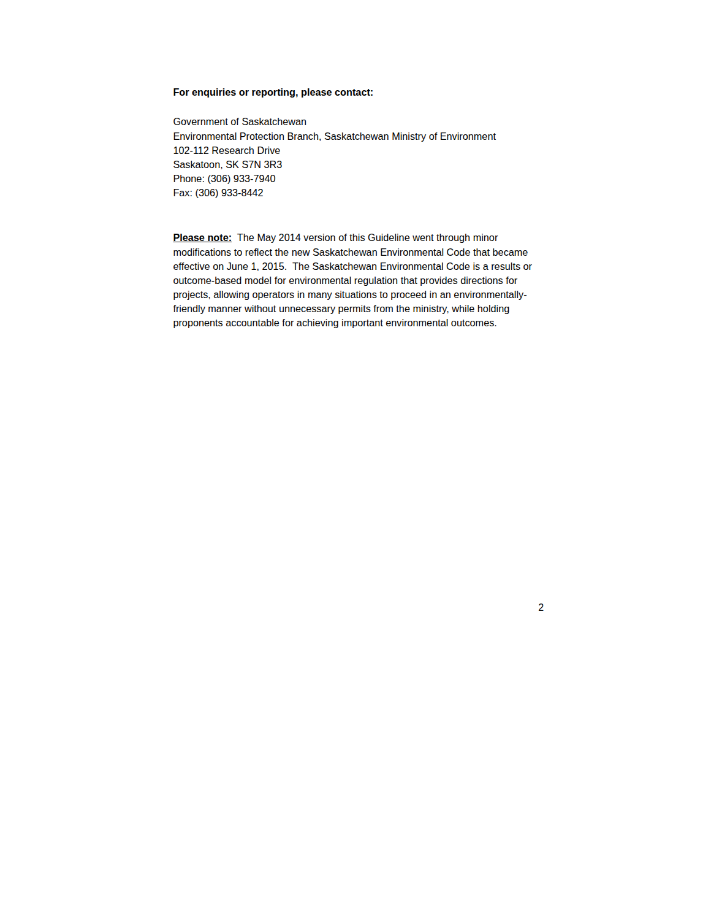For enquiries or reporting, please contact:
Government of Saskatchewan
Environmental Protection Branch, Saskatchewan Ministry of Environment
102-112 Research Drive
Saskatoon, SK S7N 3R3
Phone: (306) 933-7940
Fax: (306) 933-8442
Please note: The May 2014 version of this Guideline went through minor modifications to reflect the new Saskatchewan Environmental Code that became effective on June 1, 2015. The Saskatchewan Environmental Code is a results or outcome-based model for environmental regulation that provides directions for projects, allowing operators in many situations to proceed in an environmentally-friendly manner without unnecessary permits from the ministry, while holding proponents accountable for achieving important environmental outcomes.
2